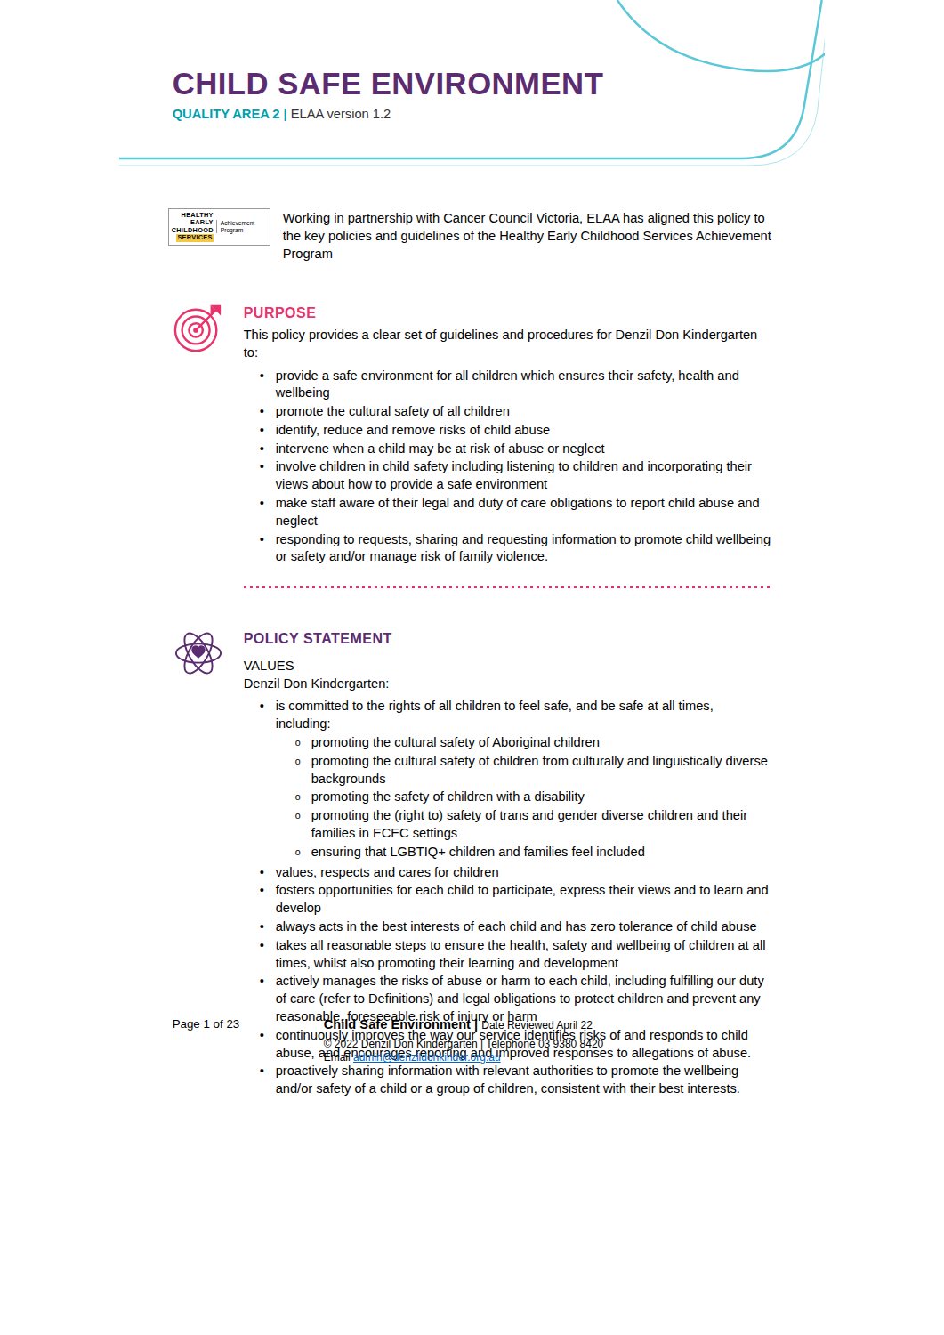CHILD SAFE ENVIRONMENT
QUALITY AREA 2 | ELAA version 1.2
HEALTHY
EARLY
CHILDHOOD
SERVICES
Achievement
Program
Working in partnership with Cancer Council Victoria, ELAA has aligned this policy to the key policies and guidelines of the Healthy Early Childhood Services Achievement Program
PURPOSE
This policy provides a clear set of guidelines and procedures for Denzil Don Kindergarten to:
provide a safe environment for all children which ensures their safety, health and wellbeing
promote the cultural safety of all children
identify, reduce and remove risks of child abuse
intervene when a child may be at risk of abuse or neglect
involve children in child safety including listening to children and incorporating their views about how to provide a safe environment
make staff aware of their legal and duty of care obligations to report child abuse and neglect
responding to requests, sharing and requesting information to promote child wellbeing or safety and/or manage risk of family violence.
POLICY STATEMENT
VALUES
Denzil Don Kindergarten:
is committed to the rights of all children to feel safe, and be safe at all times, including:
promoting the cultural safety of Aboriginal children
promoting the cultural safety of children from culturally and linguistically diverse backgrounds
promoting the safety of children with a disability
promoting the (right to) safety of trans and gender diverse children and their families in ECEC settings
ensuring that LGBTIQ+ children and families feel included
values, respects and cares for children
fosters opportunities for each child to participate, express their views and to learn and develop
always acts in the best interests of each child and has zero tolerance of child abuse
takes all reasonable steps to ensure the health, safety and wellbeing of children at all times, whilst also promoting their learning and development
actively manages the risks of abuse or harm to each child, including fulfilling our duty of care (refer to Definitions) and legal obligations to protect children and prevent any reasonable, foreseeable risk of injury or harm
continuously improves the way our service identifies risks of and responds to child abuse, and encourages reporting and improved responses to allegations of abuse.
proactively sharing information with relevant authorities to promote the wellbeing and/or safety of a child or a group of children, consistent with their best interests.
Page 1 of 23
Child Safe Environment | Date Reviewed April 22
© 2022 Denzil Don Kindergarten | Telephone 03 9380 8420
Email admin@denzildonkinder.org.au